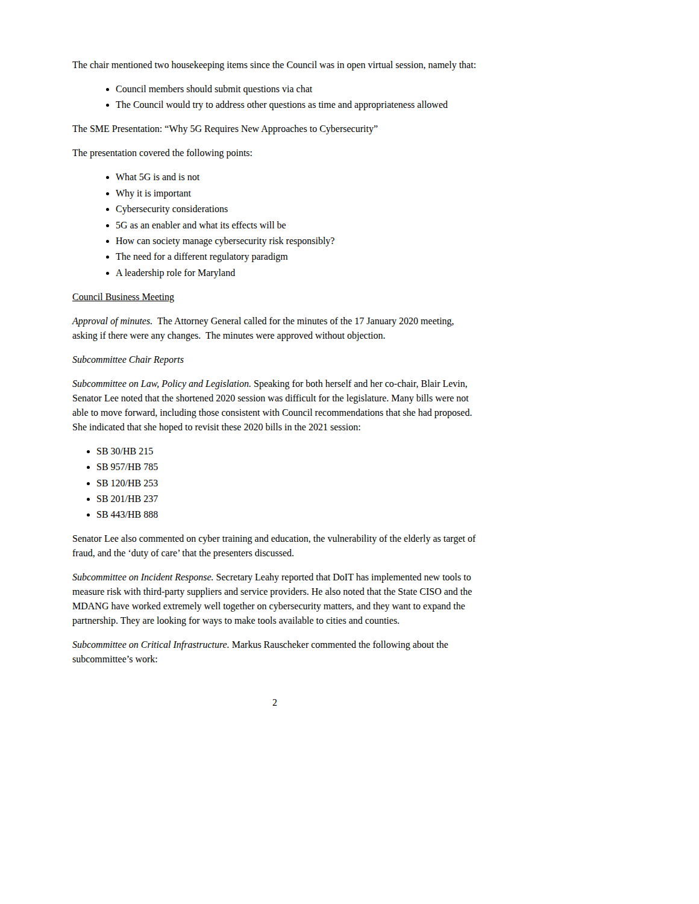The chair mentioned two housekeeping items since the Council was in open virtual session, namely that:
Council members should submit questions via chat
The Council would try to address other questions as time and appropriateness allowed
The SME Presentation: “Why 5G Requires New Approaches to Cybersecurity”
The presentation covered the following points:
What 5G is and is not
Why it is important
Cybersecurity considerations
5G as an enabler and what its effects will be
How can society manage cybersecurity risk responsibly?
The need for a different regulatory paradigm
A leadership role for Maryland
Council Business Meeting
Approval of minutes. The Attorney General called for the minutes of the 17 January 2020 meeting, asking if there were any changes. The minutes were approved without objection.
Subcommittee Chair Reports
Subcommittee on Law, Policy and Legislation. Speaking for both herself and her co-chair, Blair Levin, Senator Lee noted that the shortened 2020 session was difficult for the legislature. Many bills were not able to move forward, including those consistent with Council recommendations that she had proposed. She indicated that she hoped to revisit these 2020 bills in the 2021 session:
SB 30/HB 215
SB 957/HB 785
SB 120/HB 253
SB 201/HB 237
SB 443/HB 888
Senator Lee also commented on cyber training and education, the vulnerability of the elderly as target of fraud, and the ‘duty of care’ that the presenters discussed.
Subcommittee on Incident Response. Secretary Leahy reported that DoIT has implemented new tools to measure risk with third-party suppliers and service providers. He also noted that the State CISO and the MDANG have worked extremely well together on cybersecurity matters, and they want to expand the partnership. They are looking for ways to make tools available to cities and counties.
Subcommittee on Critical Infrastructure. Markus Rauscheker commented the following about the subcommittee’s work:
2